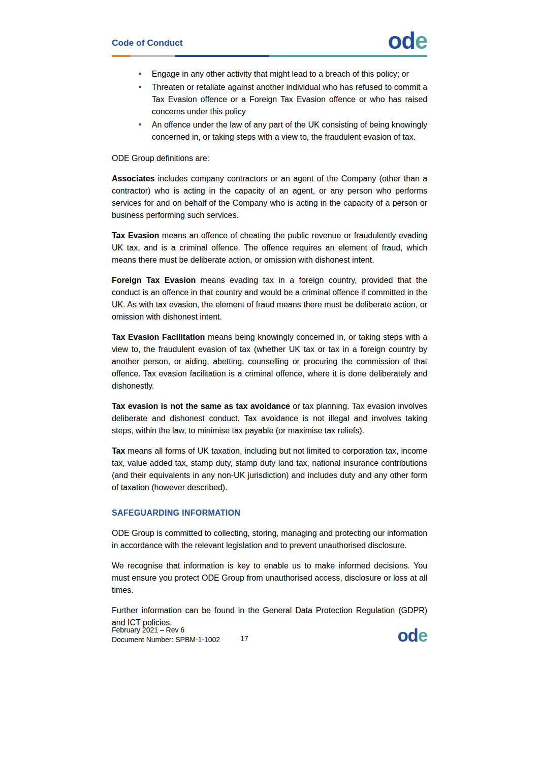Code of Conduct
ode
Engage in any other activity that might lead to a breach of this policy; or
Threaten or retaliate against another individual who has refused to commit a Tax Evasion offence or a Foreign Tax Evasion offence or who has raised concerns under this policy
An offence under the law of any part of the UK consisting of being knowingly concerned in, or taking steps with a view to, the fraudulent evasion of tax.
ODE Group definitions are:
Associates includes company contractors or an agent of the Company (other than a contractor) who is acting in the capacity of an agent, or any person who performs services for and on behalf of the Company who is acting in the capacity of a person or business performing such services.
Tax Evasion means an offence of cheating the public revenue or fraudulently evading UK tax, and is a criminal offence. The offence requires an element of fraud, which means there must be deliberate action, or omission with dishonest intent.
Foreign Tax Evasion means evading tax in a foreign country, provided that the conduct is an offence in that country and would be a criminal offence if committed in the UK. As with tax evasion, the element of fraud means there must be deliberate action, or omission with dishonest intent.
Tax Evasion Facilitation means being knowingly concerned in, or taking steps with a view to, the fraudulent evasion of tax (whether UK tax or tax in a foreign country by another person, or aiding, abetting, counselling or procuring the commission of that offence. Tax evasion facilitation is a criminal offence, where it is done deliberately and dishonestly.
Tax evasion is not the same as tax avoidance or tax planning. Tax evasion involves deliberate and dishonest conduct. Tax avoidance is not illegal and involves taking steps, within the law, to minimise tax payable (or maximise tax reliefs).
Tax means all forms of UK taxation, including but not limited to corporation tax, income tax, value added tax, stamp duty, stamp duty land tax, national insurance contributions (and their equivalents in any non-UK jurisdiction) and includes duty and any other form of taxation (however described).
SAFEGUARDING INFORMATION
ODE Group is committed to collecting, storing, managing and protecting our information in accordance with the relevant legislation and to prevent unauthorised disclosure.
We recognise that information is key to enable us to make informed decisions. You must ensure you protect ODE Group from unauthorised access, disclosure or loss at all times.
Further information can be found in the General Data Protection Regulation (GDPR) and ICT policies.
February 2021 – Rev 6
Document Number: SPBM-1-1002
17
ode